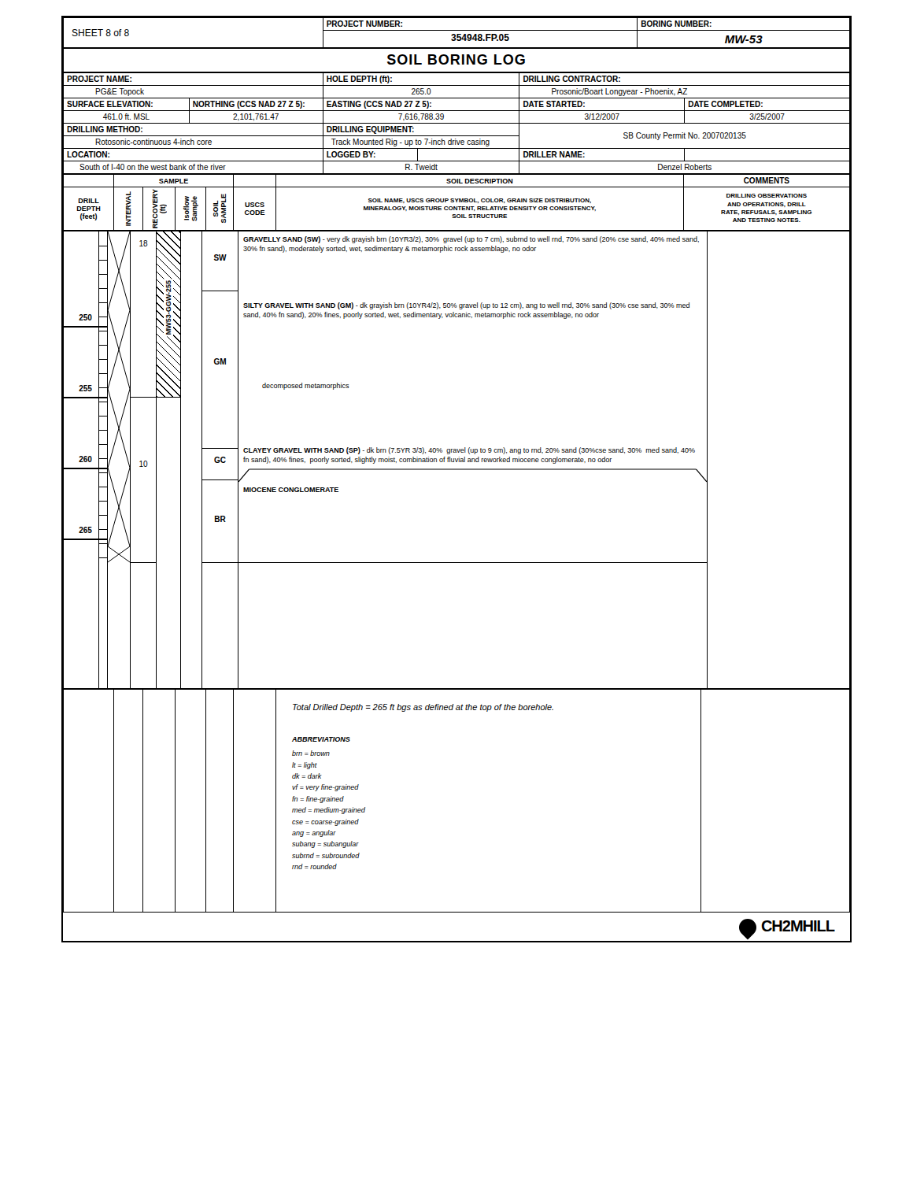| SHEET 8 of 8 | PROJECT NUMBER: | BORING NUMBER: |
| 354948.FP.05 | MW-53 |
| SOIL BORING LOG |
| PROJECT NAME: | HOLE DEPTH (ft): | DRILLING CONTRACTOR: |
| PG&E Topock | 265.0 | Prosonic/Boart Longyear - Phoenix, AZ |
| SURFACE ELEVATION: | NORTHING (CCS NAD 27 Z 5): | EASTING (CCS NAD 27 Z 5): | DATE STARTED: | DATE COMPLETED: |
| 461.0 ft. MSL | 2,101,761.47 | 7,616,788.39 | 3/12/2007 | 3/25/2007 |
| DRILLING METHOD: | DRILLING EQUIPMENT: | SB County Permit No. 2007020135 |
| Rotosonic-continuous 4-inch core | Track Mounted Rig - up to 7-inch drive casing |
| LOCATION: | LOGGED BY: | | DRILLER NAME: | |
| South of I-40 on the west bank of the river | R. Tweidt | Denzel Roberts |
| | SAMPLE | | SOIL DESCRIPTION | COMMENTS |
| INTERVAL | RECOVERY (ft) | Isoflow Sample | SOIL SAMPLE | DRILLING OBSERVATIONS AND OPERATIONS, DRILL RATE, REFUSALS, SAMPLING AND TESTING NOTES. |
| DRILL DEPTH (feet) | USCS CODE | SOIL NAME, USCS GROUP SYMBOL, COLOR, GRAIN SIZE DISTRIBUTION, MINERALOGY, MOISTURE CONTENT, RELATIVE DENSITY OR CONSISTENCY, SOIL STRUCTURE |
| 250 255 260 265 | | 18 10 | MW53-GGW-255 | | SW GM GC BR | GRAVELLY SAND (SW) - very dk grayish brn (10YR3/2), 30% gravel (up to 7 cm), subrnd to well rnd, 70% sand (20% cse sand, 40% med sand, 30% fn sand), moderately sorted, wet, sedimentary & metamorphic rock assemblage, no odor SILTY GRAVEL WITH SAND (GM) - dk grayish brn (10YR4/2), 50% gravel (up to 12 cm), ang to well rnd, 30% sand (30% cse sand, 30% med sand, 40% fn sand), 20% fines, poorly sorted, wet, sedimentary, volcanic, metamorphic rock assemblage, no odor decomposed metamorphics CLAYEY GRAVEL WITH SAND (SP) - dk brn (7.5YR 3/3), 40% gravel (up to 9 cm), ang to rnd, 20% sand (30%cse sand, 30% med sand, 40% fn sand), 40% fines, poorly sorted, slightly moist, combination of fluvial and reworked miocene conglomerate, no odor MIOCENE CONGLOMERATE | |
| | | | | | | Total Drilled Depth = 265 ft bgs as defined at the top of the borehole. ABBREVIATIONS brn = brown lt = light dk = dark vf = very fine-grained fn = fine-grained med = medium-grained cse = coarse-grained ang = angular subang = subangular subrnd = subrounded rnd = rounded | |
| CH2M HILL |